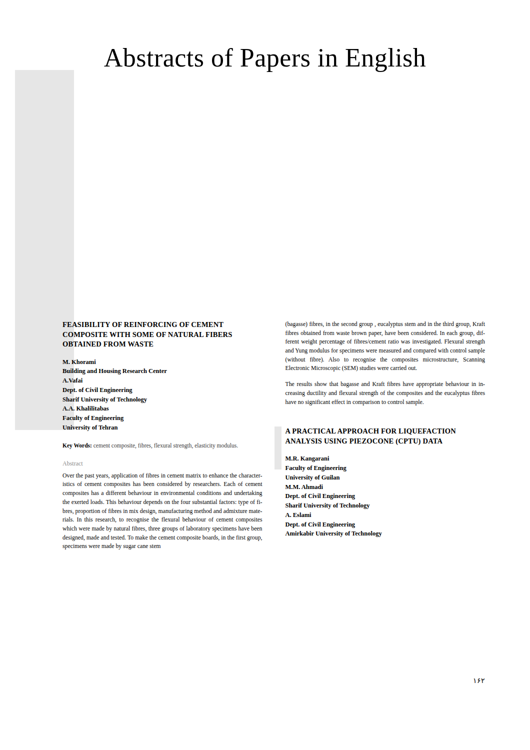Abstracts of Papers in English
Feasibility of Reinforcing of Cement Composite with Some of Natural Fibers Obtained from Waste
M. Khorami
Building and Housing Research Center
A.Vafai
Dept. of Civil Engineering
Sharif University of Technology
A.A. Khalilitabas
Faculty of Engineering
University of Tehran
Key Words: cement composite, fibres, flexural strength, elasticity modulus.
Abstract
Over the past years, application of fibres in cement matrix to enhance the characteristics of cement composites has been considered by researchers. Each of cement composites has a different behaviour in environmental conditions and undertaking the exerted loads. This behaviour depends on the four substantial factors: type of fibres, proportion of fibres in mix design, manufacturing method and admixture materials. In this research, to recognise the flexural behaviour of cement composites which were made by natural fibres, three groups of laboratory specimens have been designed, made and tested. To make the cement composite boards, in the first group, specimens were made by sugar cane stem
(bagasse) fibres, in the second group , eucalyptus stem and in the third group, Kraft fibres obtained from waste brown paper, have been considered. In each group, different weight percentage of fibres/cement ratio was investigated. Flexural strength and Yung modulus for specimens were measured and compared with control sample (without fibre). Also to recognise the composites microstructure, Scanning Electronic Microscopic (SEM) studies were carried out.
The results show that bagasse and Kraft fibres have appropriate behaviour in increasing ductility and flexural strength of the composites and the eucalyptus fibres have no significant effect in comparison to control sample.
A Practical Approach for Liquefaction Analysis Using Piezocone (CPTu) Data
M.R. Kangarani
Faculty of Engineering
University of Guilan
M.M. Ahmadi
Dept. of Civil Engineering
Sharif University of Technology
A. Eslami
Dept. of Civil Engineering
Amirkabir University of Technology
۱۶۲